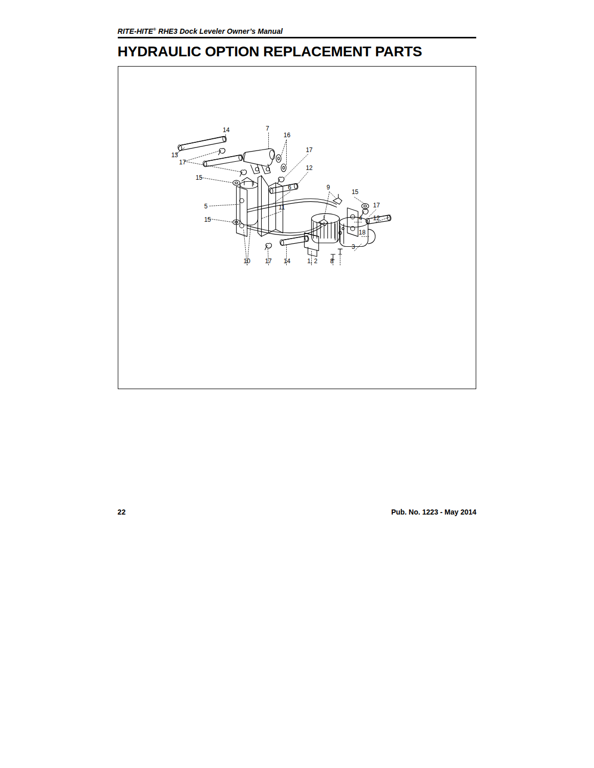RITE-HITE® RHE3 Dock Leveler Owner’s Manual
HYDRAULIC OPTION REPLACEMENT PARTS
13 14 7 16 17 12 17 15 15 5 6 11 9 15 17 12 4 18 3 8 1, 2 14 17 10
22
Pub. No. 1223 - May 2014